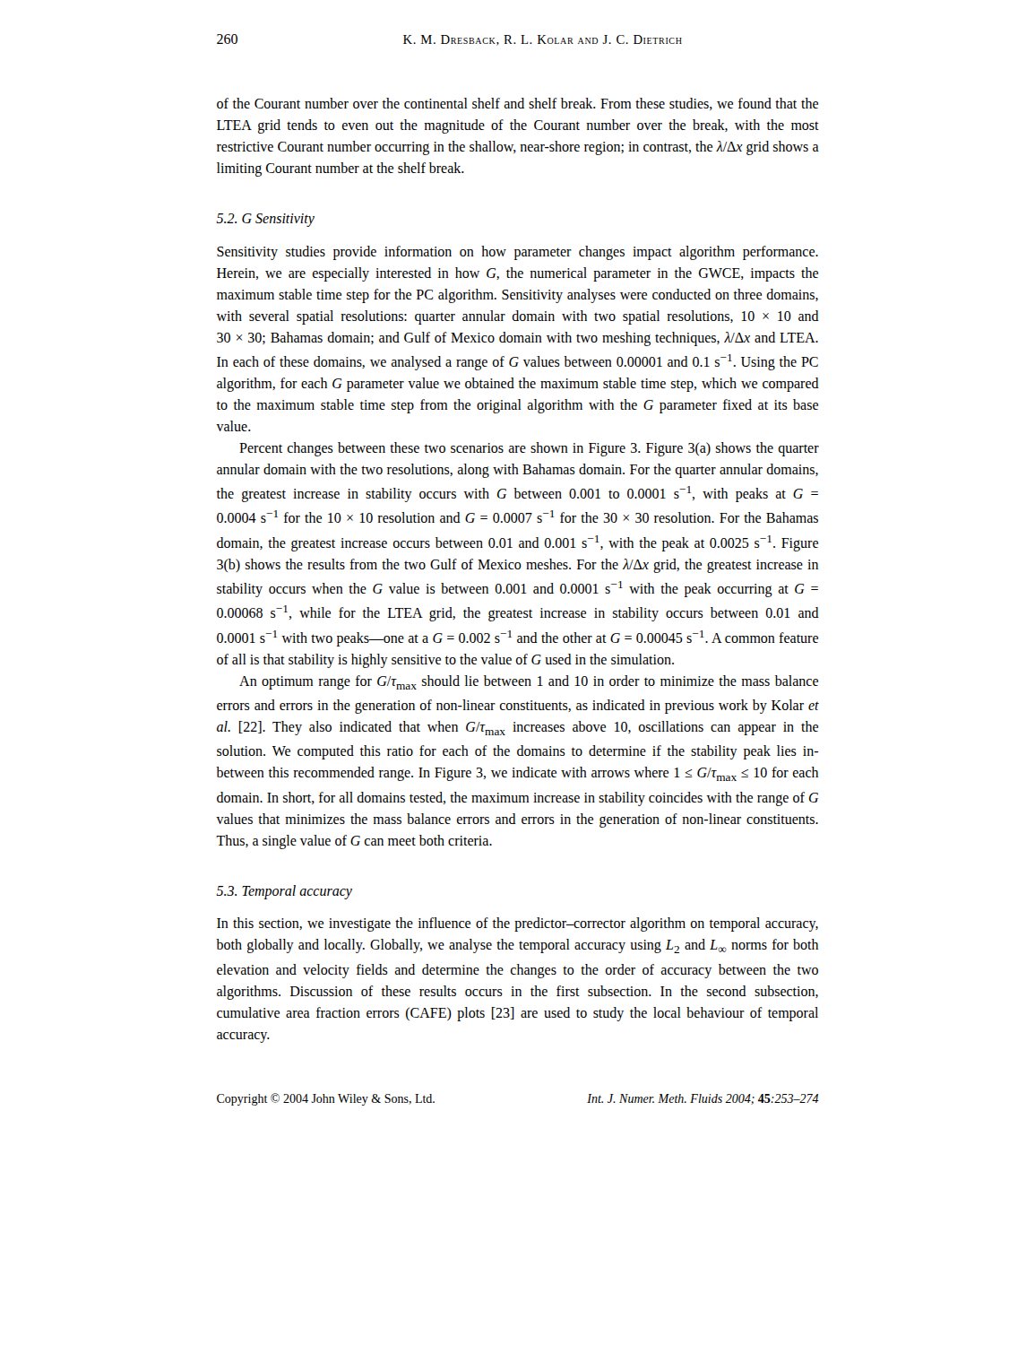260 K. M. Dresback, R. L. Kolar and J. C. Dietrich
of the Courant number over the continental shelf and shelf break. From these studies, we found that the LTEA grid tends to even out the magnitude of the Courant number over the break, with the most restrictive Courant number occurring in the shallow, near-shore region; in contrast, the λ/Δx grid shows a limiting Courant number at the shelf break.
5.2. G Sensitivity
Sensitivity studies provide information on how parameter changes impact algorithm performance. Herein, we are especially interested in how G, the numerical parameter in the GWCE, impacts the maximum stable time step for the PC algorithm. Sensitivity analyses were conducted on three domains, with several spatial resolutions: quarter annular domain with two spatial resolutions, 10 × 10 and 30 × 30; Bahamas domain; and Gulf of Mexico domain with two meshing techniques, λ/Δx and LTEA. In each of these domains, we analysed a range of G values between 0.00001 and 0.1 s−1. Using the PC algorithm, for each G parameter value we obtained the maximum stable time step, which we compared to the maximum stable time step from the original algorithm with the G parameter fixed at its base value.
Percent changes between these two scenarios are shown in Figure 3. Figure 3(a) shows the quarter annular domain with the two resolutions, along with Bahamas domain. For the quarter annular domains, the greatest increase in stability occurs with G between 0.001 to 0.0001 s−1, with peaks at G = 0.0004 s−1 for the 10 × 10 resolution and G = 0.0007 s−1 for the 30 × 30 resolution. For the Bahamas domain, the greatest increase occurs between 0.01 and 0.001 s−1, with the peak at 0.0025 s−1. Figure 3(b) shows the results from the two Gulf of Mexico meshes. For the λ/Δx grid, the greatest increase in stability occurs when the G value is between 0.001 and 0.0001 s−1 with the peak occurring at G = 0.00068 s−1, while for the LTEA grid, the greatest increase in stability occurs between 0.01 and 0.0001 s−1 with two peaks—one at a G = 0.002 s−1 and the other at G = 0.00045 s−1. A common feature of all is that stability is highly sensitive to the value of G used in the simulation.
An optimum range for G/τmax should lie between 1 and 10 in order to minimize the mass balance errors and errors in the generation of non-linear constituents, as indicated in previous work by Kolar et al. [22]. They also indicated that when G/τmax increases above 10, oscillations can appear in the solution. We computed this ratio for each of the domains to determine if the stability peak lies in-between this recommended range. In Figure 3, we indicate with arrows where 1 ≤ G/τmax ≤ 10 for each domain. In short, for all domains tested, the maximum increase in stability coincides with the range of G values that minimizes the mass balance errors and errors in the generation of non-linear constituents. Thus, a single value of G can meet both criteria.
5.3. Temporal accuracy
In this section, we investigate the influence of the predictor–corrector algorithm on temporal accuracy, both globally and locally. Globally, we analyse the temporal accuracy using L2 and L∞ norms for both elevation and velocity fields and determine the changes to the order of accuracy between the two algorithms. Discussion of these results occurs in the first subsection. In the second subsection, cumulative area fraction errors (CAFE) plots [23] are used to study the local behaviour of temporal accuracy.
Copyright © 2004 John Wiley & Sons, Ltd. Int. J. Numer. Meth. Fluids 2004; 45:253–274